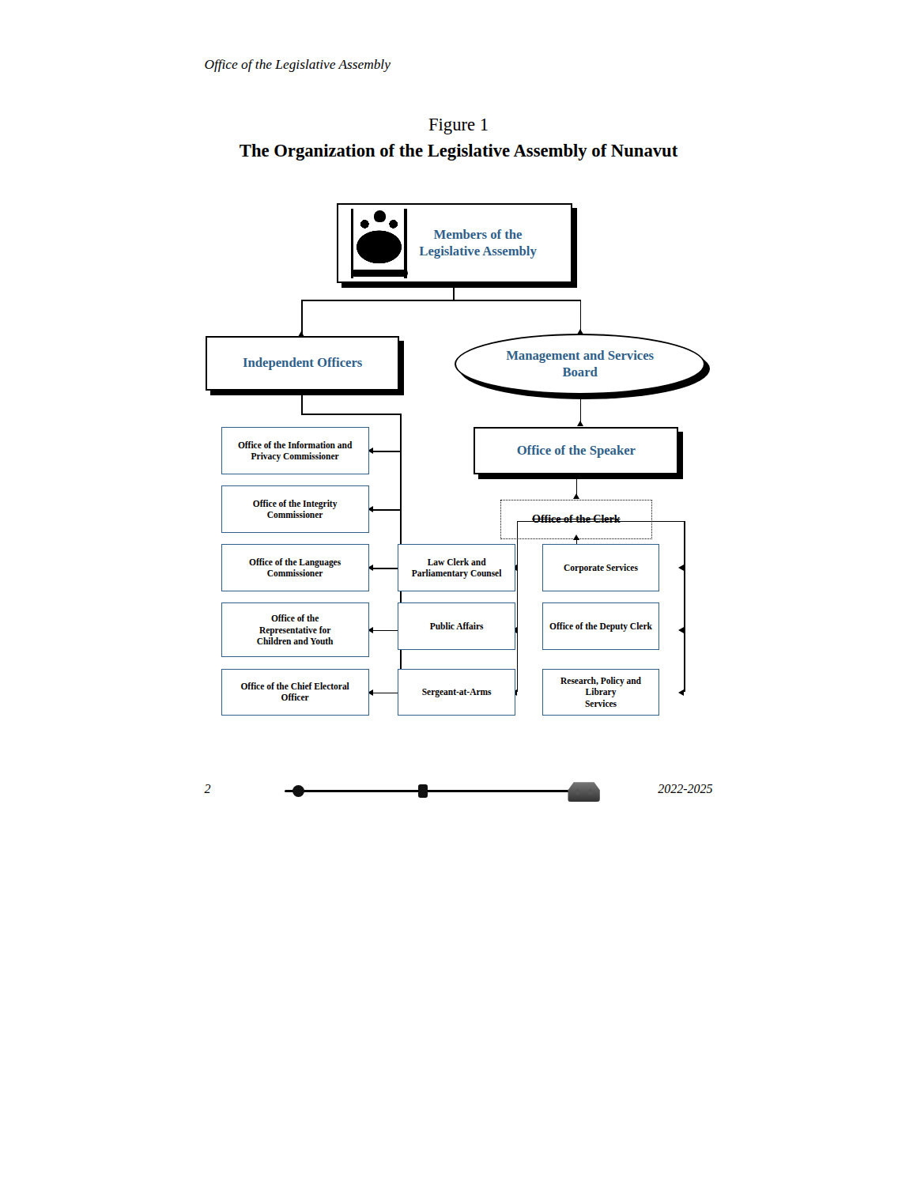Office of the Legislative Assembly
Figure 1
The Organization of the Legislative Assembly of Nunavut
Members of the
Legislative Assembly
Independent Officers
Management and Services
Board
Office of the Information and
Privacy Commissioner
Office of the Integrity
Commissioner
Office of the Languages
Commissioner
Office of the
Representative for
Children and Youth
Office of the Chief Electoral
Officer
Office of the Speaker
Office of the Clerk
Law Clerk and
Parliamentary Counsel
Public Affairs
Sergeant-at-Arms
Corporate Services
Office of the Deputy Clerk
Research, Policy and Library
Services
2 2022-2025